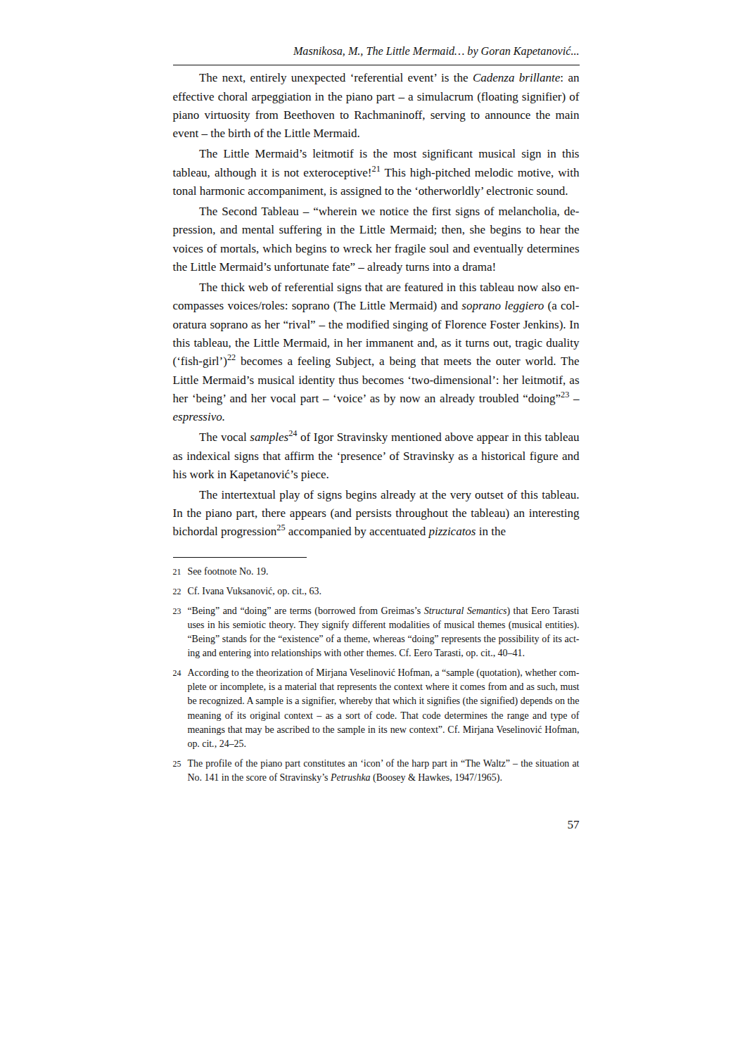Masnikosa, M., The Little Mermaid… by Goran Kapetanović...
The next, entirely unexpected ‘referential event’ is the Cadenza brillante: an effective choral arpeggiation in the piano part – a simulacrum (floating signifier) of piano virtuosity from Beethoven to Rachmaninoff, serving to announce the main event – the birth of the Little Mermaid.
The Little Mermaid’s leitmotif is the most significant musical sign in this tableau, although it is not exteroceptive!21 This high-pitched melodic motive, with tonal harmonic accompaniment, is assigned to the ‘otherworldly’ electronic sound.
The Second Tableau – “wherein we notice the first signs of melancholia, depression, and mental suffering in the Little Mermaid; then, she begins to hear the voices of mortals, which begins to wreck her fragile soul and eventually determines the Little Mermaid’s unfortunate fate” – already turns into a drama!
The thick web of referential signs that are featured in this tableau now also encompasses voices/roles: soprano (The Little Mermaid) and soprano leggiero (a coloratura soprano as her “rival” – the modified singing of Florence Foster Jenkins). In this tableau, the Little Mermaid, in her immanent and, as it turns out, tragic duality (‘fish-girl’)22 becomes a feeling Subject, a being that meets the outer world. The Little Mermaid’s musical identity thus becomes ‘two-dimensional’: her leitmotif, as her ‘being’ and her vocal part – ‘voice’ as by now an already troubled “doing”23 – espressivo.
The vocal samples24 of Igor Stravinsky mentioned above appear in this tableau as indexical signs that affirm the ‘presence’ of Stravinsky as a historical figure and his work in Kapetanović’s piece.
The intertextual play of signs begins already at the very outset of this tableau. In the piano part, there appears (and persists throughout the tableau) an interesting bichordal progression25 accompanied by accentuated pizzicatos in the
21 See footnote No. 19.
22 Cf. Ivana Vuksanović, op. cit., 63.
23“Being” and “doing” are terms (borrowed from Greimas’s Structural Semantics) that Eero Tarasti uses in his semiotic theory. They signify different modalities of musical themes (musical entities). “Being” stands for the “existence” of a theme, whereas “doing” represents the possibility of its acting and entering into relationships with other themes. Cf. Eero Tarasti, op. cit., 40–41.
24 According to the theorization of Mirjana Veselinović Hofman, a “sample (quotation), whether complete or incomplete, is a material that represents the context where it comes from and as such, must be recognized. A sample is a signifier, whereby that which it signifies (the signified) depends on the meaning of its original context – as a sort of code. That code determines the range and type of meanings that may be ascribed to the sample in its new context”. Cf. Mirjana Veselinović Hofman, op. cit., 24–25.
25 The profile of the piano part constitutes an ‘icon’ of the harp part in “The Waltz” – the situation at No. 141 in the score of Stravinsky’s Petrushka (Boosey & Hawkes, 1947/1965).
57